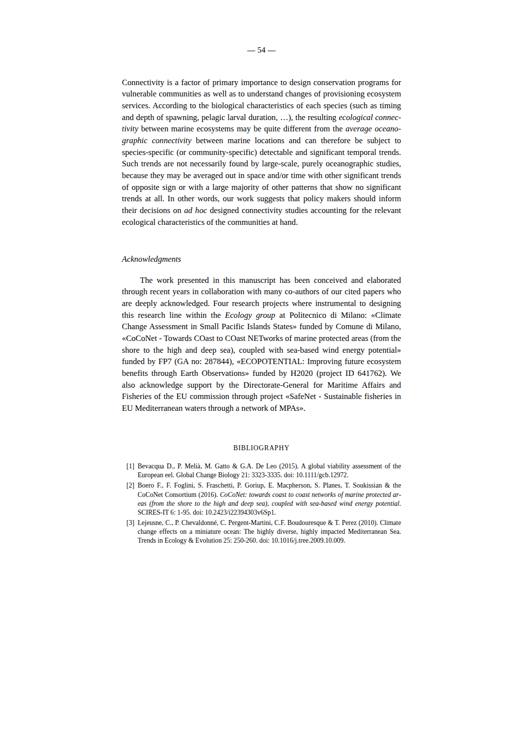— 54 —
Connectivity is a factor of primary importance to design conservation programs for vulnerable communities as well as to understand changes of provisioning ecosystem services. According to the biological characteristics of each species (such as timing and depth of spawning, pelagic larval duration, …), the resulting ecological connectivity between marine ecosystems may be quite different from the average oceanographic connectivity between marine locations and can therefore be subject to species-specific (or community-specific) detectable and significant temporal trends. Such trends are not necessarily found by large-scale, purely oceanographic studies, because they may be averaged out in space and/or time with other significant trends of opposite sign or with a large majority of other patterns that show no significant trends at all. In other words, our work suggests that policy makers should inform their decisions on ad hoc designed connectivity studies accounting for the relevant ecological characteristics of the communities at hand.
Acknowledgments
The work presented in this manuscript has been conceived and elaborated through recent years in collaboration with many co-authors of our cited papers who are deeply acknowledged. Four research projects where instrumental to designing this research line within the Ecology group at Politecnico di Milano: «Climate Change Assessment in Small Pacific Islands States» funded by Comune di Milano, «CoCoNet - Towards COast to COast NETworks of marine protected areas (from the shore to the high and deep sea), coupled with sea-based wind energy potential» funded by FP7 (GA no: 287844), «ECOPOTENTIAL: Improving future ecosystem benefits through Earth Observations» funded by H2020 (project ID 641762). We also acknowledge support by the Directorate-General for Maritime Affairs and Fisheries of the EU commission through project «SafeNet - Sustainable fisheries in EU Mediterranean waters through a network of MPAs».
BIBLIOGRAPHY
[1] Bevacqua D., P. Melià, M. Gatto & G.A. De Leo (2015). A global viability assessment of the European eel. Global Change Biology 21: 3323-3335. doi: 10.1111/gcb.12972.
[2] Boero F., F. Foglini, S. Fraschetti, P. Goriup, E. Macpherson, S. Planes, T. Soukissian & the CoCoNet Consortium (2016). CoCoNet: towards coast to coast networks of marine protected areas (from the shore to the high and deep sea), coupled with sea-based wind energy potential. SCIRES-IT 6: 1-95. doi: 10.2423/i22394303v6Sp1.
[3] Lejeusne, C., P. Chevaldonné, C. Pergent-Martini, C.F. Boudouresque & T. Perez (2010). Climate change effects on a miniature ocean: The highly diverse, highly impacted Mediterranean Sea. Trends in Ecology & Evolution 25: 250-260. doi: 10.1016/j.tree.2009.10.009.